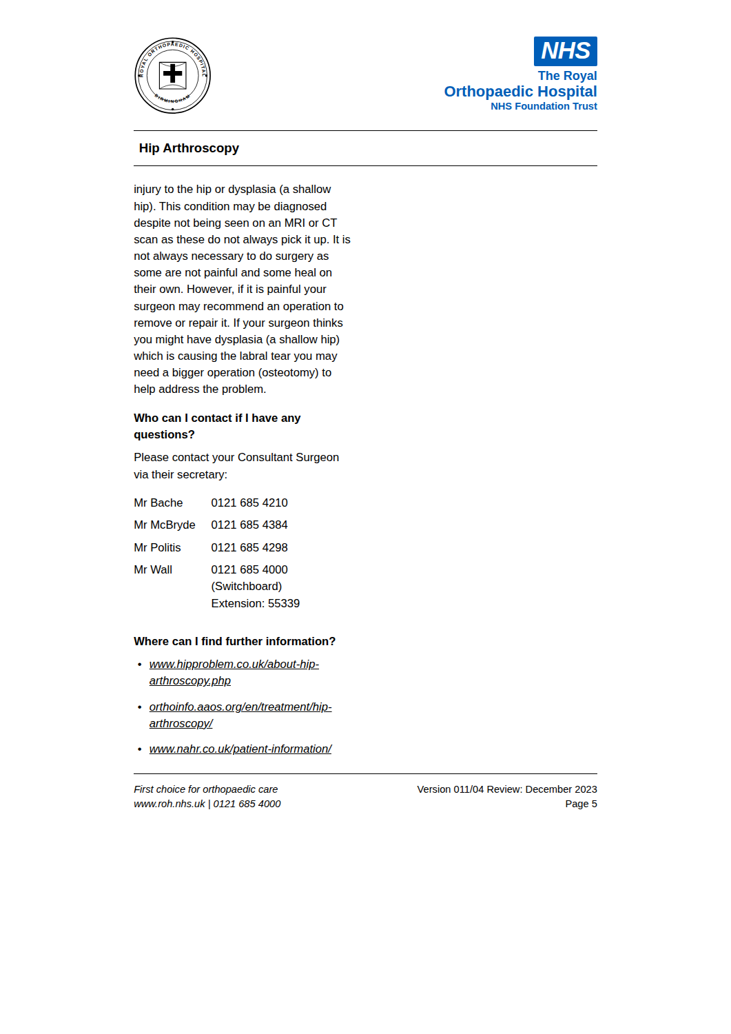ROYAL ORTHOPAEDIC HOSPITAL BIRMINGHAM
NHS
The Royal
Orthopaedic Hospital
NHS Foundation Trust
Hip Arthroscopy
injury to the hip or dysplasia (a shallow hip). This condition may be diagnosed despite not being seen on an MRI or CT scan as these do not always pick it up. It is not always necessary to do surgery as some are not painful and some heal on their own. However, if it is painful your surgeon may recommend an operation to remove or repair it. If your surgeon thinks you might have dysplasia (a shallow hip) which is causing the labral tear you may need a bigger operation (osteotomy) to help address the problem.
Who can I contact if I have any questions?
Please contact your Consultant Surgeon via their secretary:
| Mr Bache | 0121 685 4210 |
| Mr McBryde | 0121 685 4384 |
| Mr Politis | 0121 685 4298 |
| Mr Wall | 0121 685 4000 (Switchboard) Extension: 55339 |
Where can I find further information?
www.hipproblem.co.uk/about-hip-arthroscopy.php
orthoinfo.aaos.org/en/treatment/hip-arthroscopy/
www.nahr.co.uk/patient-information/
First choice for orthopaedic care
www.roh.nhs.uk | 0121 685 4000
Version 011/04 Review: December 2023
Page 5